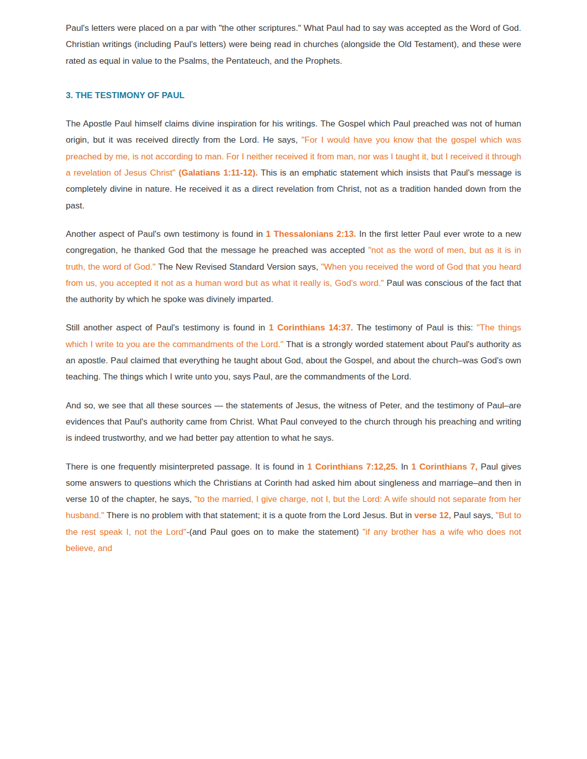Paul's letters were placed on a par with "the other scriptures." What Paul had to say was accepted as the Word of God. Christian writings (including Paul's letters) were being read in churches (alongside the Old Testament), and these were rated as equal in value to the Psalms, the Pentateuch, and the Prophets.
3. THE TESTIMONY OF PAUL
The Apostle Paul himself claims divine inspiration for his writings. The Gospel which Paul preached was not of human origin, but it was received directly from the Lord. He says, "For I would have you know that the gospel which was preached by me, is not according to man. For I neither received it from man, nor was I taught it, but I received it through a revelation of Jesus Christ" (Galatians 1:11-12). This is an emphatic statement which insists that Paul's message is completely divine in nature. He received it as a direct revelation from Christ, not as a tradition handed down from the past.
Another aspect of Paul's own testimony is found in 1 Thessalonians 2:13. In the first letter Paul ever wrote to a new congregation, he thanked God that the message he preached was accepted "not as the word of men, but as it is in truth, the word of God." The New Revised Standard Version says, "When you received the word of God that you heard from us, you accepted it not as a human word but as what it really is, God's word." Paul was conscious of the fact that the authority by which he spoke was divinely imparted.
Still another aspect of Paul's testimony is found in 1 Corinthians 14:37. The testimony of Paul is this: "The things which I write to you are the commandments of the Lord." That is a strongly worded statement about Paul's authority as an apostle. Paul claimed that everything he taught about God, about the Gospel, and about the church–was God's own teaching. The things which I write unto you, says Paul, are the commandments of the Lord.
And so, we see that all these sources — the statements of Jesus, the witness of Peter, and the testimony of Paul–are evidences that Paul's authority came from Christ. What Paul conveyed to the church through his preaching and writing is indeed trustworthy, and we had better pay attention to what he says.
There is one frequently misinterpreted passage. It is found in 1 Corinthians 7:12,25. In 1 Corinthians 7, Paul gives some answers to questions which the Christians at Corinth had asked him about singleness and marriage–and then in verse 10 of the chapter, he says, "to the married, I give charge, not I, but the Lord: A wife should not separate from her husband." There is no problem with that statement; it is a quote from the Lord Jesus. But in verse 12, Paul says, "But to the rest speak I, not the Lord"-(and Paul goes on to make the statement) "if any brother has a wife who does not believe, and